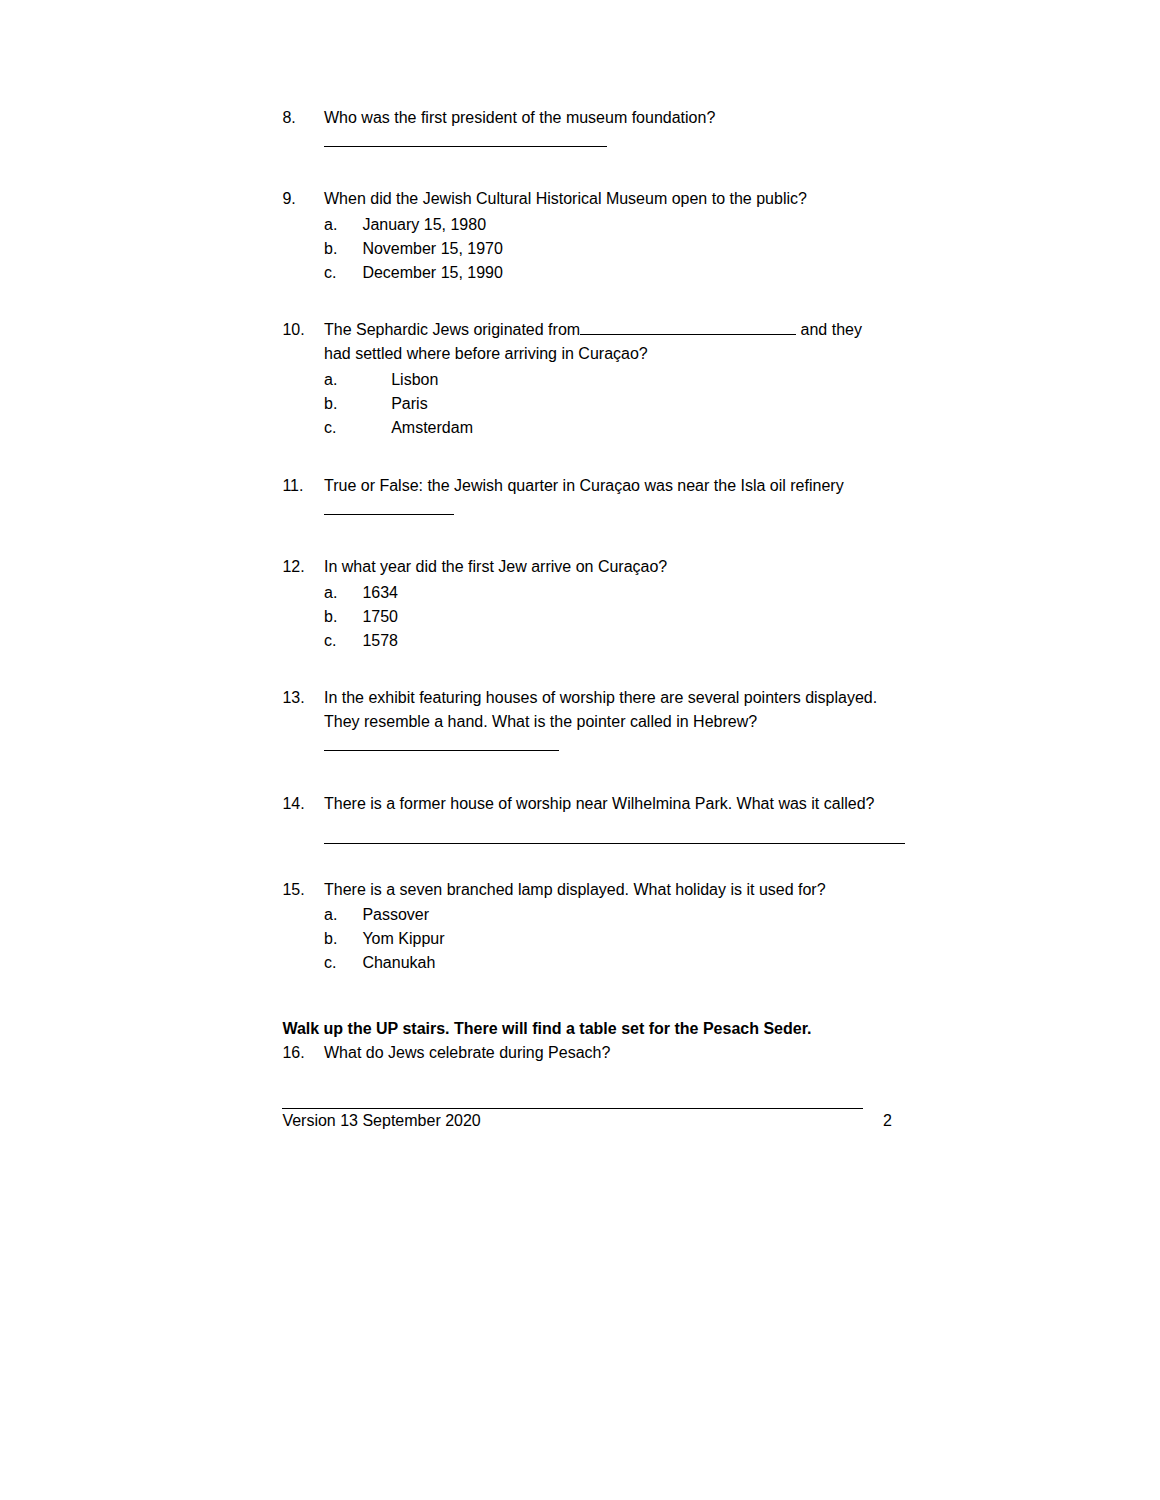8. Who was the first president of the museum foundation?
9. When did the Jewish Cultural Historical Museum open to the public?
a. January 15, 1980
b. November 15, 1970
c. December 15, 1990
10. The Sephardic Jews originated from and they had settled where before arriving in Curaçao?
a. Lisbon
b. Paris
c. Amsterdam
11. True or False: the Jewish quarter in Curaçao was near the Isla oil refinery
12. In what year did the first Jew arrive on Curaçao?
a. 1634
b. 1750
c. 1578
13. In the exhibit featuring houses of worship there are several pointers displayed. They resemble a hand. What is the pointer called in Hebrew?
14. There is a former house of worship near Wilhelmina Park. What was it called?
15. There is a seven branched lamp displayed. What holiday is it used for?
a. Passover
b. Yom Kippur
c. Chanukah
Walk up the UP stairs. There will find a table set for the Pesach Seder.
16. What do Jews celebrate during Pesach?
Version 13 September 2020 2